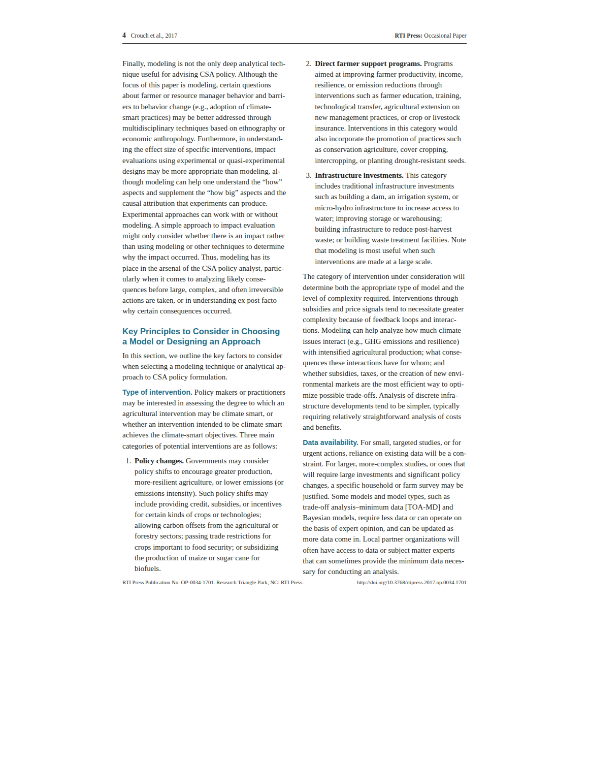4 Crouch et al., 2017
RTI Press: Occasional Paper
Finally, modeling is not the only deep analytical technique useful for advising CSA policy. Although the focus of this paper is modeling, certain questions about farmer or resource manager behavior and barriers to behavior change (e.g., adoption of climate-smart practices) may be better addressed through multidisciplinary techniques based on ethnography or economic anthropology. Furthermore, in understanding the effect size of specific interventions, impact evaluations using experimental or quasi-experimental designs may be more appropriate than modeling, although modeling can help one understand the “how” aspects and supplement the “how big” aspects and the causal attribution that experiments can produce. Experimental approaches can work with or without modeling. A simple approach to impact evaluation might only consider whether there is an impact rather than using modeling or other techniques to determine why the impact occurred. Thus, modeling has its place in the arsenal of the CSA policy analyst, particularly when it comes to analyzing likely consequences before large, complex, and often irreversible actions are taken, or in understanding ex post facto why certain consequences occurred.
Key Principles to Consider in Choosing a Model or Designing an Approach
In this section, we outline the key factors to consider when selecting a modeling technique or analytical approach to CSA policy formulation.
Type of intervention. Policy makers or practitioners may be interested in assessing the degree to which an agricultural intervention may be climate smart, or whether an intervention intended to be climate smart achieves the climate-smart objectives. Three main categories of potential interventions are as follows:
Policy changes. Governments may consider policy shifts to encourage greater production, more-resilient agriculture, or lower emissions (or emissions intensity). Such policy shifts may include providing credit, subsidies, or incentives for certain kinds of crops or technologies; allowing carbon offsets from the agricultural or forestry sectors; passing trade restrictions for crops important to food security; or subsidizing the production of maize or sugar cane for biofuels.
Direct farmer support programs. Programs aimed at improving farmer productivity, income, resilience, or emission reductions through interventions such as farmer education, training, technological transfer, agricultural extension on new management practices, or crop or livestock insurance. Interventions in this category would also incorporate the promotion of practices such as conservation agriculture, cover cropping, intercropping, or planting drought-resistant seeds.
Infrastructure investments. This category includes traditional infrastructure investments such as building a dam, an irrigation system, or micro-hydro infrastructure to increase access to water; improving storage or warehousing; building infrastructure to reduce post-harvest waste; or building waste treatment facilities. Note that modeling is most useful when such interventions are made at a large scale.
The category of intervention under consideration will determine both the appropriate type of model and the level of complexity required. Interventions through subsidies and price signals tend to necessitate greater complexity because of feedback loops and interactions. Modeling can help analyze how much climate issues interact (e.g., GHG emissions and resilience) with intensified agricultural production; what consequences these interactions have for whom; and whether subsidies, taxes, or the creation of new environmental markets are the most efficient way to optimize possible trade-offs. Analysis of discrete infrastructure developments tend to be simpler, typically requiring relatively straightforward analysis of costs and benefits.
Data availability. For small, targeted studies, or for urgent actions, reliance on existing data will be a constraint. For larger, more-complex studies, or ones that will require large investments and significant policy changes, a specific household or farm survey may be justified. Some models and model types, such as trade-off analysis–minimum data [TOA-MD] and Bayesian models, require less data or can operate on the basis of expert opinion, and can be updated as more data come in. Local partner organizations will often have access to data or subject matter experts that can sometimes provide the minimum data necessary for conducting an analysis.
RTI Press Publication No. OP-0034-1701. Research Triangle Park, NC: RTI Press.
http://doi.org/10.3768/rtipress.2017.op.0034.1701